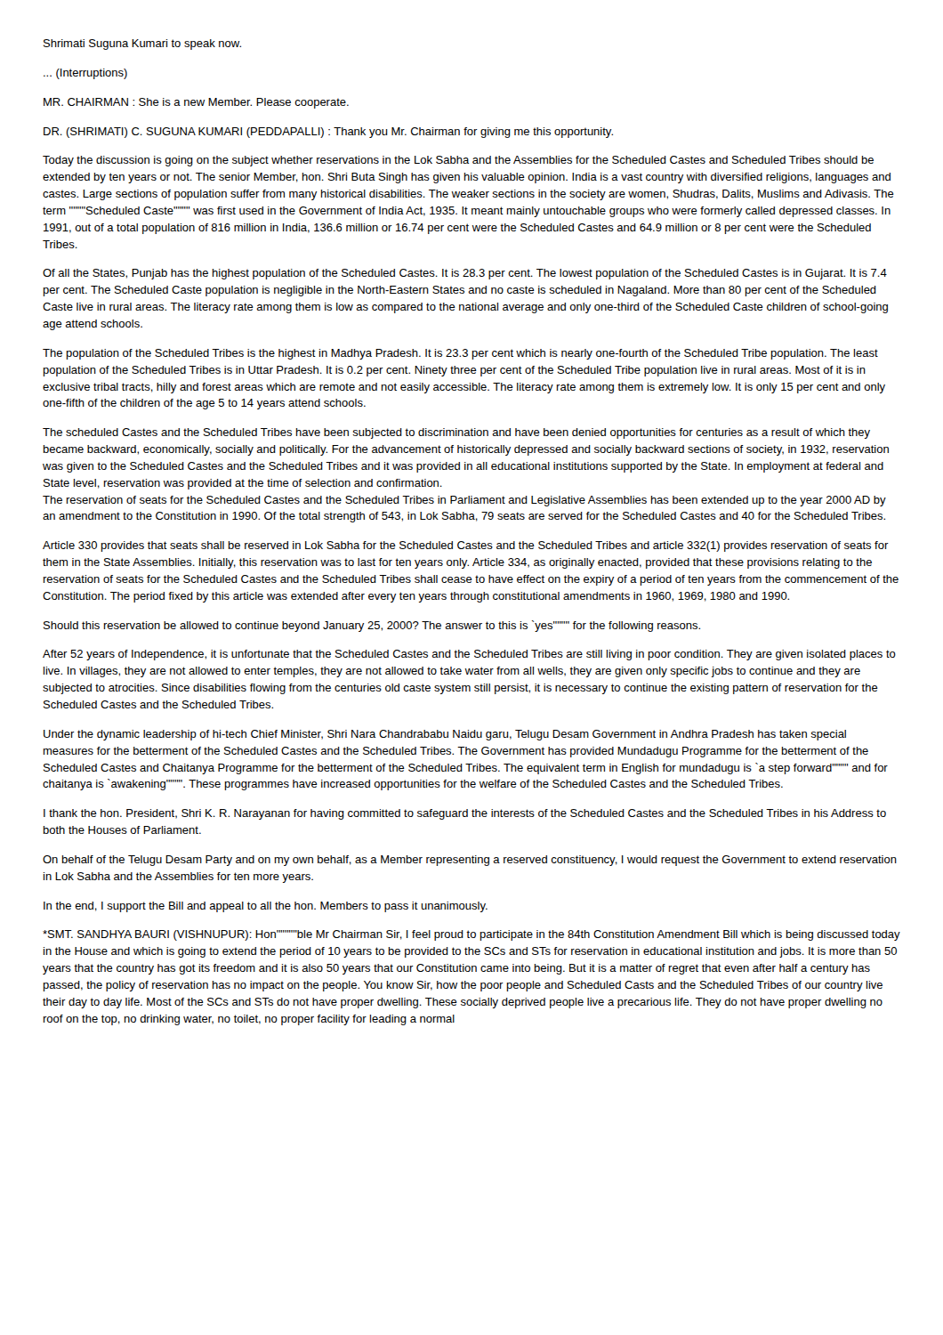Shrimati Suguna Kumari to speak now.
... (Interruptions)
MR. CHAIRMAN : She is a new Member. Please cooperate.
DR. (SHRIMATI) C. SUGUNA KUMARI (PEDDAPALLI) : Thank you Mr. Chairman for giving me this opportunity.
Today the discussion is going on the subject whether reservations in the Lok Sabha and the Assemblies for the Scheduled Castes and Scheduled Tribes should be extended by ten years or not. The senior Member, hon. Shri Buta Singh has given his valuable opinion. India is a vast country with diversified religions, languages and castes. Large sections of population suffer from many historical disabilities. The weaker sections in the society are women, Shudras, Dalits, Muslims and Adivasis. The term """"Scheduled Caste"""" was first used in the Government of India Act, 1935. It meant mainly untouchable groups who were formerly called depressed classes. In 1991, out of a total population of 816 million in India, 136.6 million or 16.74 per cent were the Scheduled Castes and 64.9 million or 8 per cent were the Scheduled Tribes.
Of all the States, Punjab has the highest population of the Scheduled Castes. It is 28.3 per cent. The lowest population of the Scheduled Castes is in Gujarat. It is 7.4 per cent. The Scheduled Caste population is negligible in the North-Eastern States and no caste is scheduled in Nagaland. More than 80 per cent of the Scheduled Caste live in rural areas. The literacy rate among them is low as compared to the national average and only one-third of the Scheduled Caste children of school-going age attend schools.
The population of the Scheduled Tribes is the highest in Madhya Pradesh. It is 23.3 per cent which is nearly one-fourth of the Scheduled Tribe population. The least population of the Scheduled Tribes is in Uttar Pradesh. It is 0.2 per cent. Ninety three per cent of the Scheduled Tribe population live in rural areas. Most of it is in exclusive tribal tracts, hilly and forest areas which are remote and not easily accessible. The literacy rate among them is extremely low. It is only 15 per cent and only one-fifth of the children of the age 5 to 14 years attend schools.
The scheduled Castes and the Scheduled Tribes have been subjected to discrimination and have been denied opportunities for centuries as a result of which they became backward, economically, socially and politically. For the advancement of historically depressed and socially backward sections of society, in 1932, reservation was given to the Scheduled Castes and the Scheduled Tribes and it was provided in all educational institutions supported by the State. In employment at federal and State level, reservation was provided at the time of selection and confirmation.
The reservation of seats for the Scheduled Castes and the Scheduled Tribes in Parliament and Legislative Assemblies has been extended up to the year 2000 AD by an amendment to the Constitution in 1990. Of the total strength of 543, in Lok Sabha, 79 seats are served for the Scheduled Castes and 40 for the Scheduled Tribes.
Article 330 provides that seats shall be reserved in Lok Sabha for the Scheduled Castes and the Scheduled Tribes and article 332(1) provides reservation of seats for them in the State Assemblies. Initially, this reservation was to last for ten years only. Article 334, as originally enacted, provided that these provisions relating to the reservation of seats for the Scheduled Castes and the Scheduled Tribes shall cease to have effect on the expiry of a period of ten years from the commencement of the Constitution. The period fixed by this article was extended after every ten years through constitutional amendments in 1960, 1969, 1980 and 1990.
Should this reservation be allowed to continue beyond January 25, 2000? The answer to this is `yes"""" for the following reasons.
After 52 years of Independence, it is unfortunate that the Scheduled Castes and the Scheduled Tribes are still living in poor condition. They are given isolated places to live. In villages, they are not allowed to enter temples, they are not allowed to take water from all wells, they are given only specific jobs to continue and they are subjected to atrocities. Since disabilities flowing from the centuries old caste system still persist, it is necessary to continue the existing pattern of reservation for the Scheduled Castes and the Scheduled Tribes.
Under the dynamic leadership of hi-tech Chief Minister, Shri Nara Chandrababu Naidu garu, Telugu Desam Government in Andhra Pradesh has taken special measures for the betterment of the Scheduled Castes and the Scheduled Tribes. The Government has provided Mundadugu Programme for the betterment of the Scheduled Castes and Chaitanya Programme for the betterment of the Scheduled Tribes. The equivalent term in English for mundadugu is `a step forward"""" and for chaitanya is `awakening"""". These programmes have increased opportunities for the welfare of the Scheduled Castes and the Scheduled Tribes.
I thank the hon. President, Shri K. R. Narayanan for having committed to safeguard the interests of the Scheduled Castes and the Scheduled Tribes in his Address to both the Houses of Parliament.
On behalf of the Telugu Desam Party and on my own behalf, as a Member representing a reserved constituency, I would request the Government to extend reservation in Lok Sabha and the Assemblies for ten more years.
In the end, I support the Bill and appeal to all the hon. Members to pass it unanimously.
*SMT. SANDHYA BAURI (VISHNUPUR): Hon"""""ble Mr Chairman Sir, I feel proud to participate in the 84th Constitution Amendment Bill which is being discussed today in the House and which is going to extend the period of 10 years to be provided to the SCs and STs for reservation in educational institution and jobs. It is more than 50 years that the country has got its freedom and it is also 50 years that our Constitution came into being. But it is a matter of regret that even after half a century has passed, the policy of reservation has no impact on the people. You know Sir, how the poor people and Scheduled Casts and the Scheduled Tribes of our country live their day to day life. Most of the SCs and STs do not have proper dwelling. These socially deprived people live a precarious life. They do not have proper dwelling no roof on the top, no drinking water, no toilet, no proper facility for leading a normal